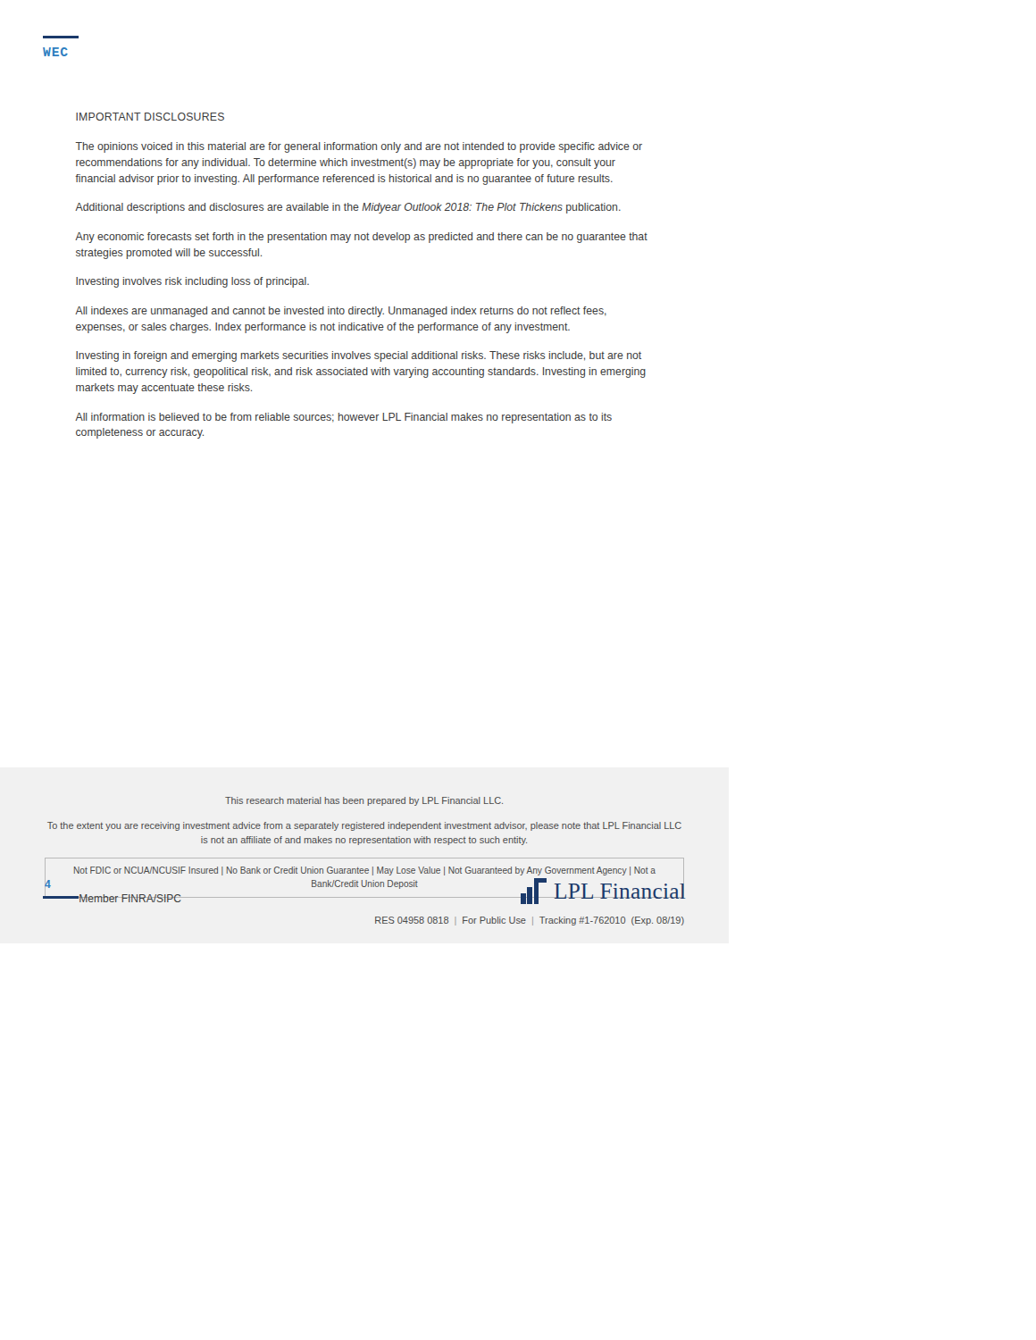WEC
IMPORTANT DISCLOSURES
The opinions voiced in this material are for general information only and are not intended to provide specific advice or recommendations for any individual. To determine which investment(s) may be appropriate for you, consult your financial advisor prior to investing. All performance referenced is historical and is no guarantee of future results.
Additional descriptions and disclosures are available in the Midyear Outlook 2018: The Plot Thickens publication.
Any economic forecasts set forth in the presentation may not develop as predicted and there can be no guarantee that strategies promoted will be successful.
Investing involves risk including loss of principal.
All indexes are unmanaged and cannot be invested into directly. Unmanaged index returns do not reflect fees, expenses, or sales charges. Index performance is not indicative of the performance of any investment.
Investing in foreign and emerging markets securities involves special additional risks. These risks include, but are not limited to, currency risk, geopolitical risk, and risk associated with varying accounting standards. Investing in emerging markets may accentuate these risks.
All information is believed to be from reliable sources; however LPL Financial makes no representation as to its completeness or accuracy.
This research material has been prepared by LPL Financial LLC.
To the extent you are receiving investment advice from a separately registered independent investment advisor, please note that LPL Financial LLC is not an affiliate of and makes no representation with respect to such entity.
Not FDIC or NCUA/NCUSIF Insured | No Bank or Credit Union Guarantee | May Lose Value | Not Guaranteed by Any Government Agency | Not a Bank/Credit Union Deposit
RES 04958 0818|For Public Use|Tracking #1-762010 (Exp. 08/19)
4
Member FINRA/SIPC
LPL Financial